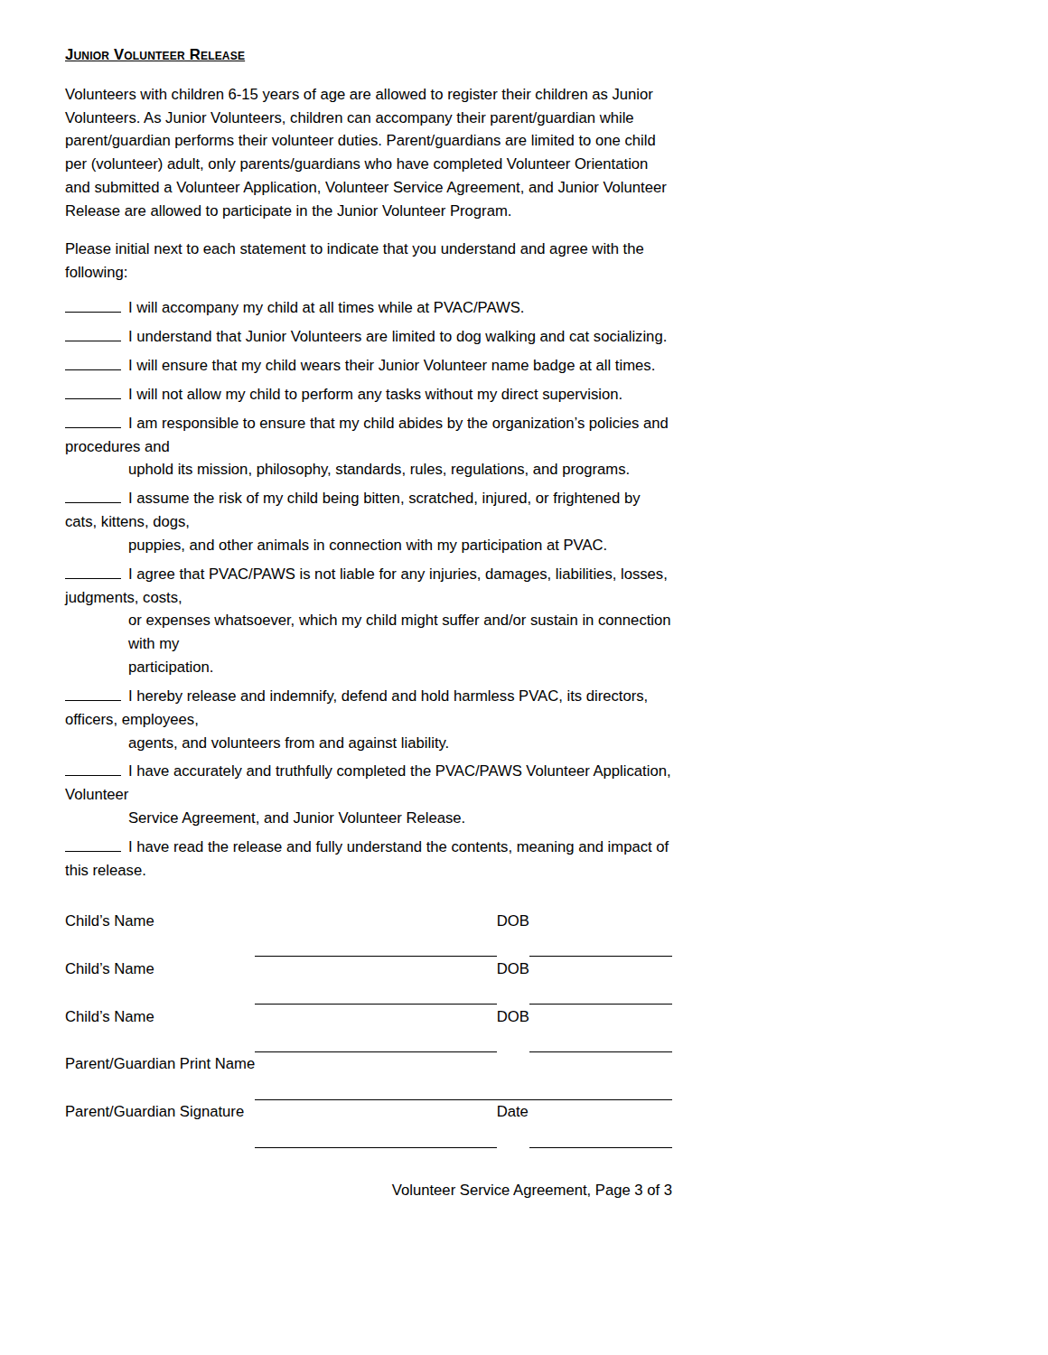Junior Volunteer Release
Volunteers with children 6-15 years of age are allowed to register their children as Junior Volunteers. As Junior Volunteers, children can accompany their parent/guardian while parent/guardian performs their volunteer duties. Parent/guardians are limited to one child per (volunteer) adult, only parents/guardians who have completed Volunteer Orientation and submitted a Volunteer Application, Volunteer Service Agreement, and Junior Volunteer Release are allowed to participate in the Junior Volunteer Program.
Please initial next to each statement to indicate that you understand and agree with the following:
I will accompany my child at all times while at PVAC/PAWS.
I understand that Junior Volunteers are limited to dog walking and cat socializing.
I will ensure that my child wears their Junior Volunteer name badge at all times.
I will not allow my child to perform any tasks without my direct supervision.
I am responsible to ensure that my child abides by the organization’s policies and procedures and uphold its mission, philosophy, standards, rules, regulations, and programs.
I assume the risk of my child being bitten, scratched, injured, or frightened by cats, kittens, dogs, puppies, and other animals in connection with my participation at PVAC.
I agree that PVAC/PAWS is not liable for any injuries, damages, liabilities, losses, judgments, costs, or expenses whatsoever, which my child might suffer and/or sustain in connection with my participation.
I hereby release and indemnify, defend and hold harmless PVAC, its directors, officers, employees, agents, and volunteers from and against liability.
I have accurately and truthfully completed the PVAC/PAWS Volunteer Application, Volunteer Service Agreement, and Junior Volunteer Release.
I have read the release and fully understand the contents, meaning and impact of this release.
| Child’s Name | | DOB | |
| Child’s Name | | DOB | |
| Child’s Name | | DOB | |
| Parent/Guardian Print Name | |
| Parent/Guardian Signature | | Date | |
Volunteer Service Agreement, Page 3 of 3